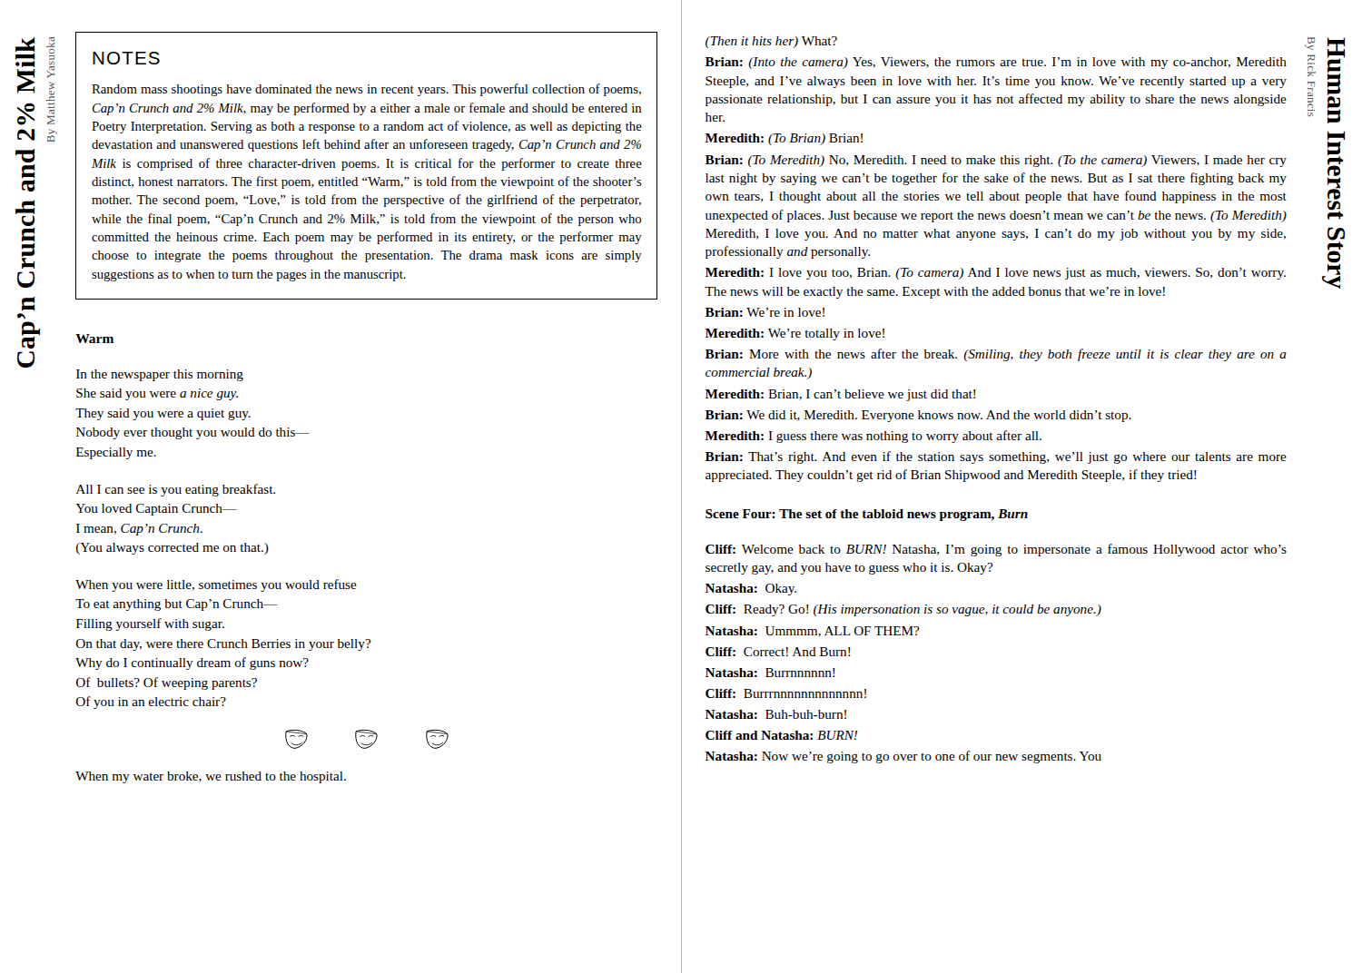Cap’n Crunch and 2% Milk
By Matthew Yasuoka
NOTES
Random mass shootings have dominated the news in recent years. This powerful collection of poems, Cap’n Crunch and 2% Milk, may be performed by a either a male or female and should be entered in Poetry Interpretation. Serving as both a response to a random act of violence, as well as depicting the devastation and unanswered questions left behind after an unforeseen tragedy, Cap’n Crunch and 2% Milk is comprised of three character-driven poems. It is critical for the performer to create three distinct, honest narrators. The first poem, entitled “Warm,” is told from the viewpoint of the shooter’s mother. The second poem, “Love,” is told from the perspective of the girlfriend of the perpetrator, while the final poem, “Cap’n Crunch and 2% Milk,” is told from the viewpoint of the person who committed the heinous crime. Each poem may be performed in its entirety, or the performer may choose to integrate the poems throughout the presentation. The drama mask icons are simply suggestions as to when to turn the pages in the manuscript.
Warm
In the newspaper this morning
She said you were a nice guy.
They said you were a quiet guy.
Nobody ever thought you would do this—
Especially me.
All I can see is you eating breakfast.
You loved Captain Crunch—
I mean, Cap’n Crunch.
(You always corrected me on that.)
When you were little, sometimes you would refuse
To eat anything but Cap’n Crunch—
Filling yourself with sugar.
On that day, were there Crunch Berries in your belly?
Why do I continually dream of guns now?
Of bullets? Of weeping parents?
Of you in an electric chair?
When my water broke, we rushed to the hospital.
(Then it hits her) What?
Brian: (Into the camera) Yes, Viewers, the rumors are true. I’m in love with my co-anchor, Meredith Steeple, and I’ve always been in love with her. It’s time you know. We’ve recently started up a very passionate relationship, but I can assure you it has not affected my ability to share the news alongside her.
Meredith: (To Brian) Brian!
Brian: (To Meredith) No, Meredith. I need to make this right. (To the camera) Viewers, I made her cry last night by saying we can’t be together for the sake of the news. But as I sat there fighting back my own tears, I thought about all the stories we tell about people that have found happiness in the most unexpected of places. Just because we report the news doesn’t mean we can’t be the news. (To Meredith) Meredith, I love you. And no matter what anyone says, I can’t do my job without you by my side, professionally and personally.
Meredith: I love you too, Brian. (To camera) And I love news just as much, viewers. So, don’t worry. The news will be exactly the same. Except with the added bonus that we’re in love!
Brian: We’re in love!
Meredith: We’re totally in love!
Brian: More with the news after the break. (Smiling, they both freeze until it is clear they are on a commercial break.)
Meredith: Brian, I can’t believe we just did that!
Brian: We did it, Meredith. Everyone knows now. And the world didn’t stop.
Meredith: I guess there was nothing to worry about after all.
Brian: That’s right. And even if the station says something, we’ll just go where our talents are more appreciated. They couldn’t get rid of Brian Shipwood and Meredith Steeple, if they tried!
Scene Four: The set of the tabloid news program, Burn
Cliff: Welcome back to BURN! Natasha, I’m going to impersonate a famous Hollywood actor who’s secretly gay, and you have to guess who it is. Okay?
Natasha: Okay.
Cliff: Ready? Go! (His impersonation is so vague, it could be anyone.)
Natasha: Ummmm, ALL OF THEM?
Cliff: Correct! And Burn!
Natasha: Burrnnnnnn!
Cliff: Burrrnnnnnnnnnnnnn!
Natasha: Buh-buh-burn!
Cliff and Natasha: BURN!
Natasha: Now we’re going to go over to one of our new segments. You
Human Interest Story
By Rick Francis